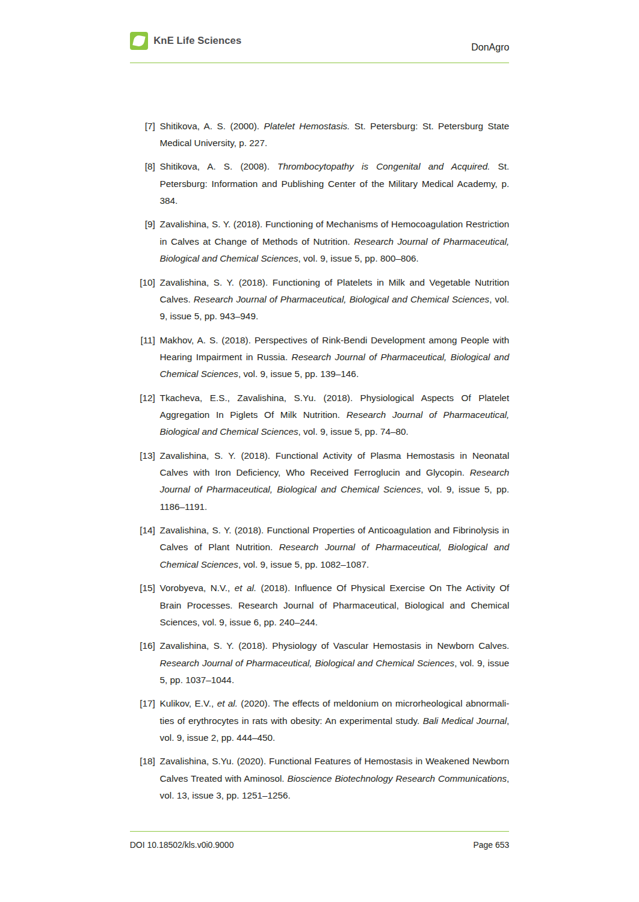KnE Life Sciences
DonAgro
[7] Shitikova, A. S. (2000). Platelet Hemostasis. St. Petersburg: St. Petersburg State Medical University, p. 227.
[8] Shitikova, A. S. (2008). Thrombocytopathy is Congenital and Acquired. St. Petersburg: Information and Publishing Center of the Military Medical Academy, p. 384.
[9] Zavalishina, S. Y. (2018). Functioning of Mechanisms of Hemocoagulation Restriction in Calves at Change of Methods of Nutrition. Research Journal of Pharmaceutical, Biological and Chemical Sciences, vol. 9, issue 5, pp. 800–806.
[10] Zavalishina, S. Y. (2018). Functioning of Platelets in Milk and Vegetable Nutrition Calves. Research Journal of Pharmaceutical, Biological and Chemical Sciences, vol. 9, issue 5, pp. 943–949.
[11] Makhov, A. S. (2018). Perspectives of Rink-Bendi Development among People with Hearing Impairment in Russia. Research Journal of Pharmaceutical, Biological and Chemical Sciences, vol. 9, issue 5, pp. 139–146.
[12] Tkacheva, E.S., Zavalishina, S.Yu. (2018). Physiological Aspects Of Platelet Aggregation In Piglets Of Milk Nutrition. Research Journal of Pharmaceutical, Biological and Chemical Sciences, vol. 9, issue 5, pp. 74–80.
[13] Zavalishina, S. Y. (2018). Functional Activity of Plasma Hemostasis in Neonatal Calves with Iron Deficiency, Who Received Ferroglucin and Glycopin. Research Journal of Pharmaceutical, Biological and Chemical Sciences, vol. 9, issue 5, pp. 1186–1191.
[14] Zavalishina, S. Y. (2018). Functional Properties of Anticoagulation and Fibrinolysis in Calves of Plant Nutrition. Research Journal of Pharmaceutical, Biological and Chemical Sciences, vol. 9, issue 5, pp. 1082–1087.
[15] Vorobyeva, N.V., et al. (2018). Influence Of Physical Exercise On The Activity Of Brain Processes. Research Journal of Pharmaceutical, Biological and Chemical Sciences, vol. 9, issue 6, pp. 240–244.
[16] Zavalishina, S. Y. (2018). Physiology of Vascular Hemostasis in Newborn Calves. Research Journal of Pharmaceutical, Biological and Chemical Sciences, vol. 9, issue 5, pp. 1037–1044.
[17] Kulikov, E.V., et al. (2020). The effects of meldonium on microrheological abnormalities of erythrocytes in rats with obesity: An experimental study. Bali Medical Journal, vol. 9, issue 2, pp. 444–450.
[18] Zavalishina, S.Yu. (2020). Functional Features of Hemostasis in Weakened Newborn Calves Treated with Aminosol. Bioscience Biotechnology Research Communications, vol. 13, issue 3, pp. 1251–1256.
DOI 10.18502/kls.v0i0.9000
Page 653